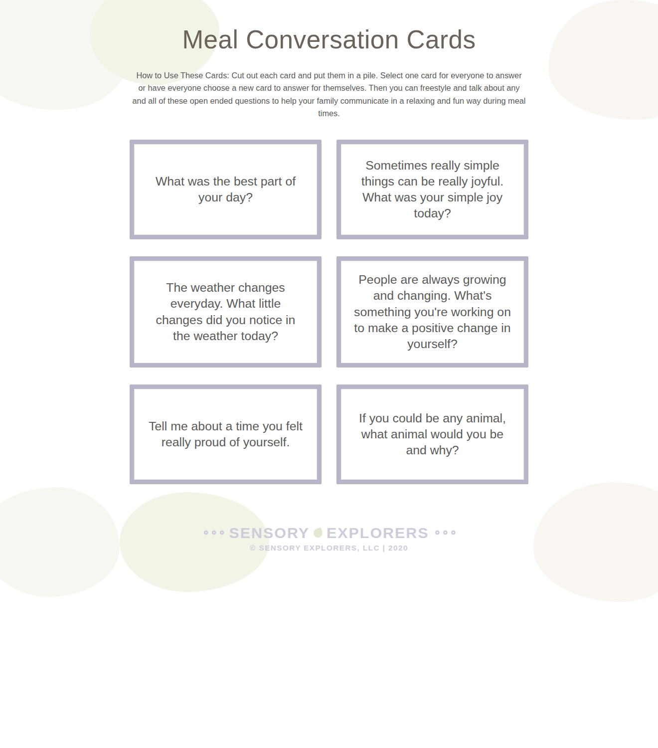Meal Conversation Cards
How to Use These Cards: Cut out each card and put them in a pile. Select one card for everyone to answer or have everyone choose a new card to answer for themselves. Then you can freestyle and talk about any and all of these open ended questions to help your family communicate in a relaxing and fun way during meal times.
What was the best part of your day?
Sometimes really simple things can be really joyful. What was your simple joy today?
The weather changes everyday. What little changes did you notice in the weather today?
People are always growing and changing. What's something you're working on to make a positive change in yourself?
Tell me about a time you felt really proud of yourself.
If you could be any animal, what animal would you be and why?
⚬⚬⚬ SENSORY EXPLORERS ⚬⚬⚬
© SENSORY EXPLORERS, LLC | 2020